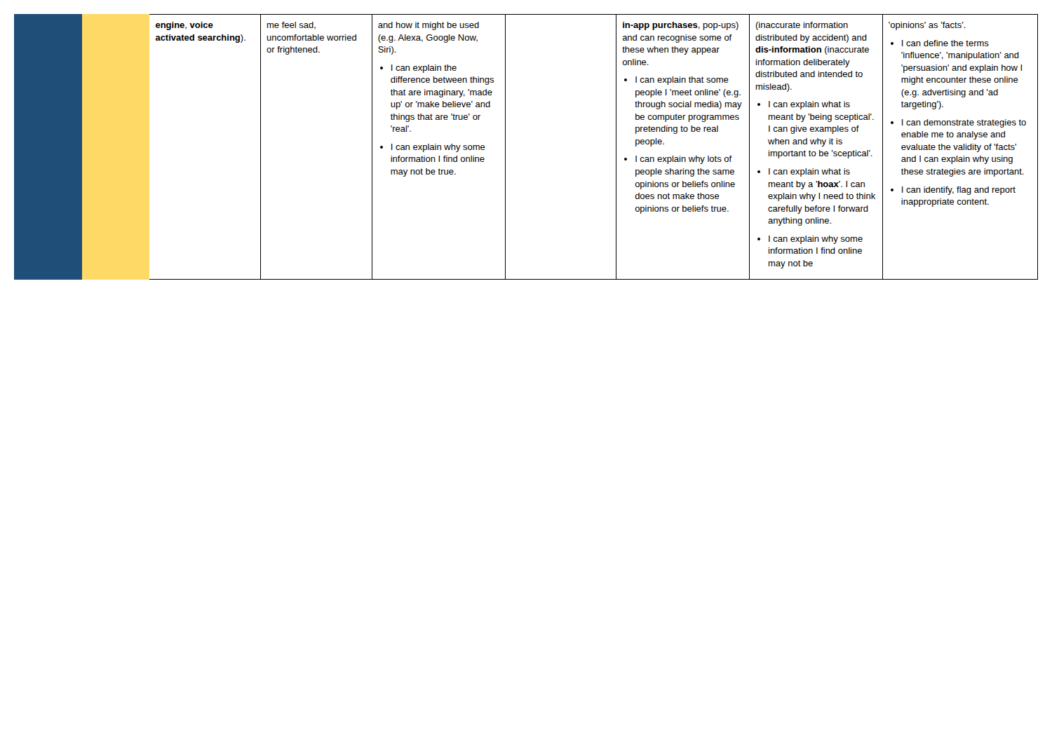| | | engine , voice activated searching ). | me feel sad, uncomfortable worried or frightened. | and how it might be used (e.g. Alexa, Google Now, Siri). I can explain the difference between things that are imaginary, 'made up' or 'make believe' and things that are 'true' or 'real'. I can explain why some information I find online may not be true. | | in-app purchases , pop-ups) and can recognise some of these when they appear online. I can explain that some people I 'meet online' (e.g. through social media) may be computer programmes pretending to be real people. I can explain why lots of people sharing the same opinions or beliefs online does not make those opinions or beliefs true. | (inaccurate information distributed by accident) and dis-information (inaccurate information deliberately distributed and intended to mislead). I can explain what is meant by 'being sceptical'. I can give examples of when and why it is important to be 'sceptical'. I can explain what is meant by a ' hoax '. I can explain why I need to think carefully before I forward anything online. I can explain why some information I find online may not be | 'opinions' as 'facts'. I can define the terms 'influence', 'manipulation' and 'persuasion' and explain how I might encounter these online (e.g. advertising and 'ad targeting'). I can demonstrate strategies to enable me to analyse and evaluate the validity of 'facts' and I can explain why using these strategies are important. I can identify, flag and report inappropriate content. |